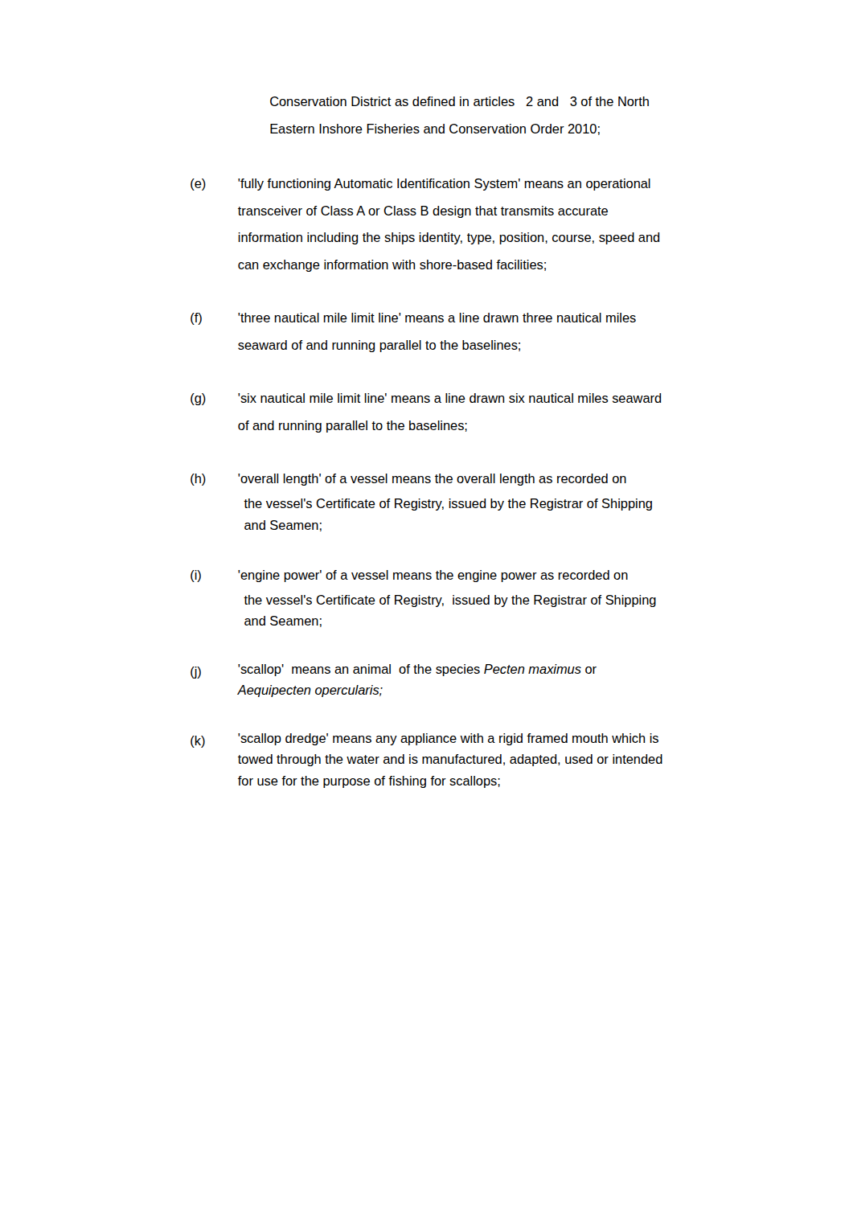Conservation District as defined in articles 2 and 3 of the North Eastern Inshore Fisheries and Conservation Order 2010;
(e)
'fully functioning Automatic Identification System' means an operational transceiver of Class A or Class B design that transmits accurate information including the ships identity, type, position, course, speed and can exchange information with shore-based facilities;
(f)
'three nautical mile limit line' means a line drawn three nautical miles seaward of and running parallel to the baselines;
(g)
'six nautical mile limit line' means a line drawn six nautical miles seaward of and running parallel to the baselines;
(h)
'overall length' of a vessel means the overall length as recorded on
the vessel's Certificate of Registry, issued by the Registrar of Shipping and Seamen;
(i)
'engine power' of a vessel means the engine power as recorded on
the vessel's Certificate of Registry, issued by the Registrar of Shipping and Seamen;
(j)
'scallop' means an animal of the species Pecten maximus or Aequipecten opercularis;
(k)
'scallop dredge' means any appliance with a rigid framed mouth which is towed through the water and is manufactured, adapted, used or intended for use for the purpose of fishing for scallops;